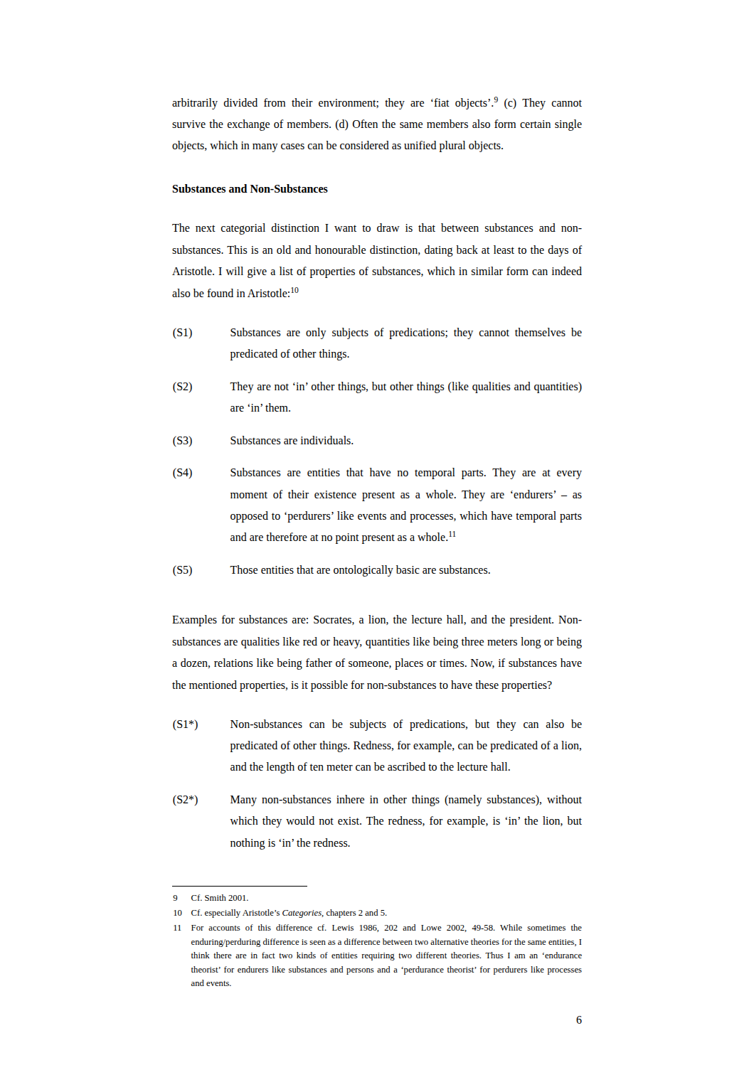arbitrarily divided from their environment; they are ‘fiat objects’.9 (c) They cannot survive the exchange of members. (d) Often the same members also form certain single objects, which in many cases can be considered as unified plural objects.
Substances and Non-Substances
The next categorial distinction I want to draw is that between substances and non-substances. This is an old and honourable distinction, dating back at least to the days of Aristotle. I will give a list of properties of substances, which in similar form can indeed also be found in Aristotle:10
(S1)
Substances are only subjects of predications; they cannot themselves be predicated of other things.
(S2)
They are not ‘in’ other things, but other things (like qualities and quantities) are ‘in’ them.
(S3)
Substances are individuals.
(S4)
Substances are entities that have no temporal parts. They are at every moment of their existence present as a whole. They are ‘endurers’ – as opposed to ‘perdurers’ like events and processes, which have temporal parts and are therefore at no point present as a whole.11
(S5)
Those entities that are ontologically basic are substances.
Examples for substances are: Socrates, a lion, the lecture hall, and the president. Non-substances are qualities like red or heavy, quantities like being three meters long or being a dozen, relations like being father of someone, places or times. Now, if substances have the mentioned properties, is it possible for non-substances to have these properties?
(S1*)
Non-substances can be subjects of predications, but they can also be predicated of other things. Redness, for example, can be predicated of a lion, and the length of ten meter can be ascribed to the lecture hall.
(S2*)
Many non-substances inhere in other things (namely substances), without which they would not exist. The redness, for example, is ‘in’ the lion, but nothing is ‘in’ the redness.
9
Cf. Smith 2001.
10
Cf. especially Aristotle’s Categories, chapters 2 and 5.
11
For accounts of this difference cf. Lewis 1986, 202 and Lowe 2002, 49-58. While sometimes the enduring/perduring difference is seen as a difference between two alternative theories for the same entities, I think there are in fact two kinds of entities requiring two different theories. Thus I am an ‘endurance theorist’ for endurers like substances and persons and a ‘perdurance theorist’ for perdurers like processes and events.
6